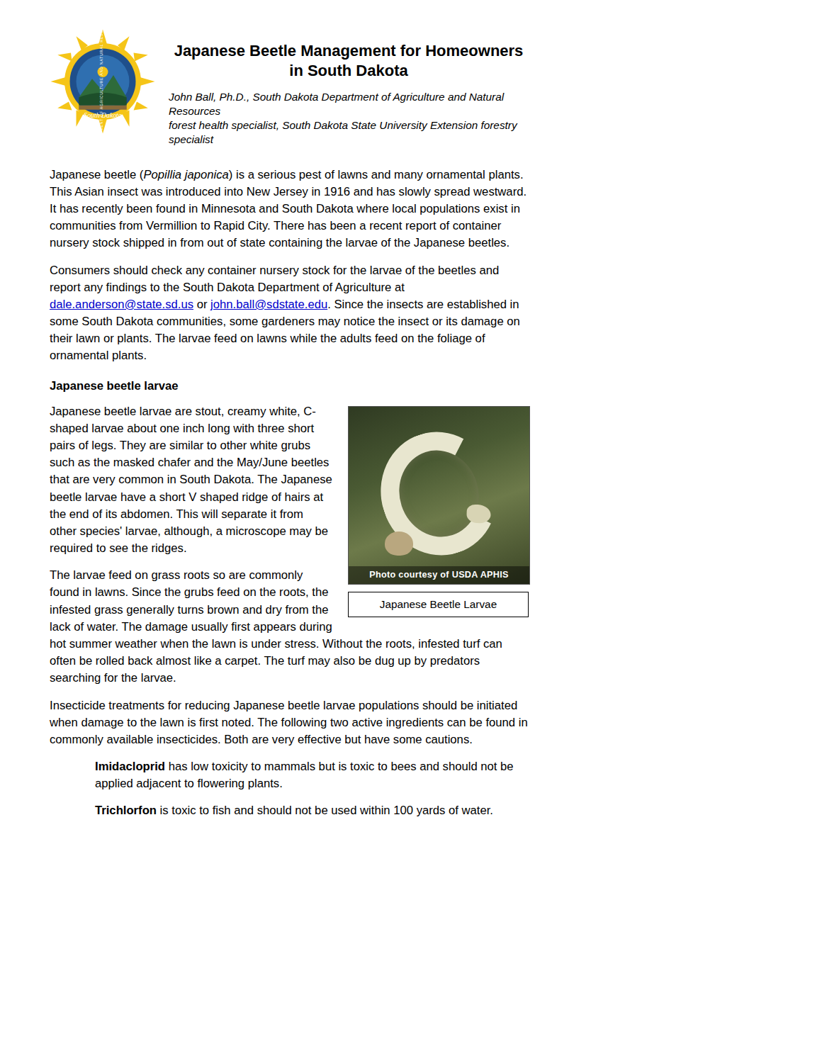South Dakota DEPARTMENT OF AGRICULTURE AND NATURAL RESOURCES
Japanese Beetle Management for Homeowners
in South Dakota
John Ball, Ph.D., South Dakota Department of Agriculture and Natural Resources
forest health specialist, South Dakota State University Extension forestry
specialist
Japanese beetle (Popillia japonica) is a serious pest of lawns and many ornamental plants. This Asian insect was introduced into New Jersey in 1916 and has slowly spread westward. It has recently been found in Minnesota and South Dakota where local populations exist in communities from Vermillion to Rapid City. There has been a recent report of container nursery stock shipped in from out of state containing the larvae of the Japanese beetles.
Consumers should check any container nursery stock for the larvae of the beetles and report any findings to the South Dakota Department of Agriculture at dale.anderson@state.sd.us or john.ball@sdstate.edu. Since the insects are established in some South Dakota communities, some gardeners may notice the insect or its damage on their lawn or plants. The larvae feed on lawns while the adults feed on the foliage of ornamental plants.
Japanese beetle larvae
Photo courtesy of USDA APHIS
Japanese Beetle Larvae
Japanese beetle larvae are stout, creamy white, C-shaped larvae about one inch long with three short pairs of legs. They are similar to other white grubs such as the masked chafer and the May/June beetles that are very common in South Dakota. The Japanese beetle larvae have a short V shaped ridge of hairs at the end of its abdomen. This will separate it from other species' larvae, although, a microscope may be required to see the ridges.
The larvae feed on grass roots so are commonly found in lawns. Since the grubs feed on the roots, the infested grass generally turns brown and dry from the lack of water. The damage usually first appears during hot summer weather when the lawn is under stress. Without the roots, infested turf can often be rolled back almost like a carpet. The turf may also be dug up by predators searching for the larvae.
Insecticide treatments for reducing Japanese beetle larvae populations should be initiated when damage to the lawn is first noted. The following two active ingredients can be found in commonly available insecticides. Both are very effective but have some cautions.
Imidacloprid has low toxicity to mammals but is toxic to bees and should not be applied adjacent to flowering plants.
Trichlorfon is toxic to fish and should not be used within 100 yards of water.